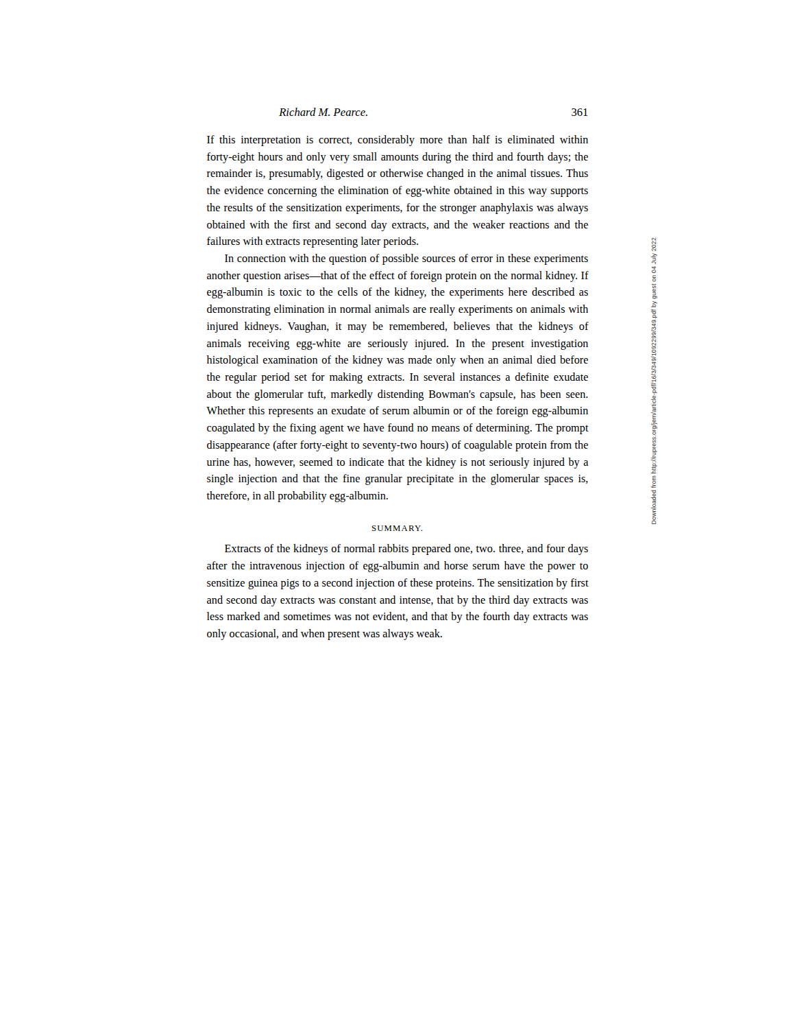Richard M. Pearce. 361
If this interpretation is correct, considerably more than half is eliminated within forty-eight hours and only very small amounts during the third and fourth days; the remainder is, presumably, digested or otherwise changed in the animal tissues. Thus the evidence concerning the elimination of egg-white obtained in this way supports the results of the sensitization experiments, for the stronger anaphylaxis was always obtained with the first and second day extracts, and the weaker reactions and the failures with extracts representing later periods.
In connection with the question of possible sources of error in these experiments another question arises—that of the effect of foreign protein on the normal kidney. If egg-albumin is toxic to the cells of the kidney, the experiments here described as demonstrating elimination in normal animals are really experiments on animals with injured kidneys. Vaughan, it may be remembered, believes that the kidneys of animals receiving egg-white are seriously injured. In the present investigation histological examination of the kidney was made only when an animal died before the regular period set for making extracts. In several instances a definite exudate about the glomerular tuft, markedly distending Bowman's capsule, has been seen. Whether this represents an exudate of serum albumin or of the foreign egg-albumin coagulated by the fixing agent we have found no means of determining. The prompt disappearance (after forty-eight to seventy-two hours) of coagulable protein from the urine has, however, seemed to indicate that the kidney is not seriously injured by a single injection and that the fine granular precipitate in the glomerular spaces is, therefore, in all probability egg-albumin.
SUMMARY.
Extracts of the kidneys of normal rabbits prepared one, two. three, and four days after the intravenous injection of egg-albumin and horse serum have the power to sensitize guinea pigs to a second injection of these proteins. The sensitization by first and second day extracts was constant and intense, that by the third day extracts was less marked and sometimes was not evident, and that by the fourth day extracts was only occasional, and when present was always weak.
Downloaded from http://rupress.org/jem/article-pdf/16/3/349/1092299/349.pdf by guest on 04 July 2022